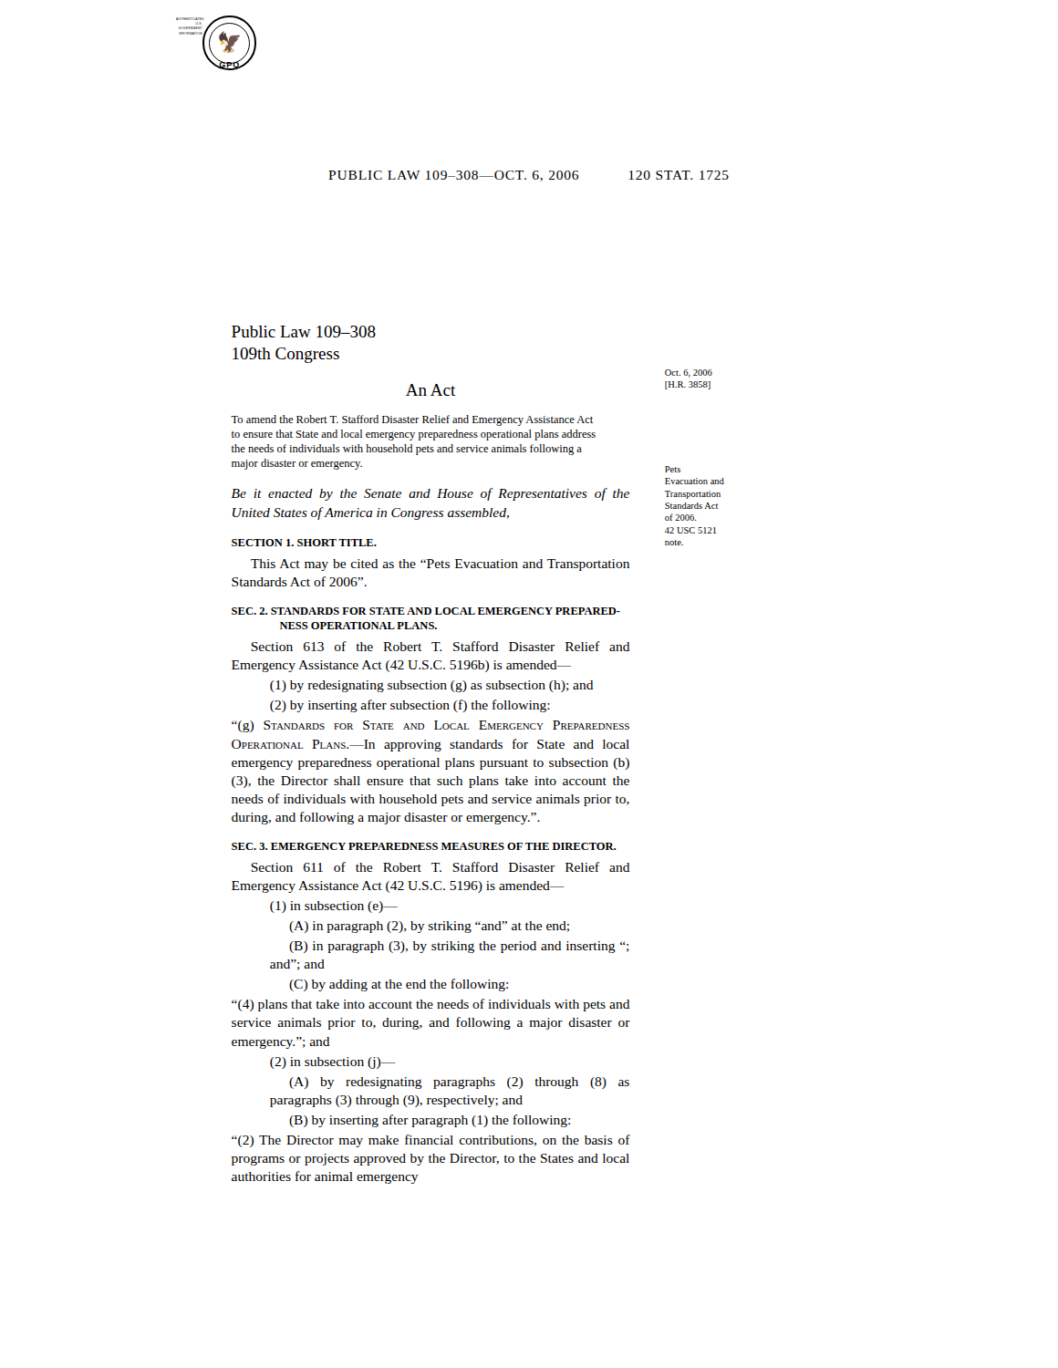Authenticated
U.S. Government
Information
🦅
GPO
PUBLIC LAW 109–308—OCT. 6, 2006120 STAT. 1725
Oct. 6, 2006 [H.R. 3858]
Pets
Evacuation and
Transportation
Standards Act
of 2006.
42 USC 5121
note.
Public Law 109–308 109th Congress
An Act
To amend the Robert T. Stafford Disaster Relief and Emergency Assistance Act to ensure that State and local emergency preparedness operational plans address the needs of individuals with household pets and service animals following a major disaster or emergency.
Be it enacted by the Senate and House of Representatives of the United States of America in Congress assembled,
SECTION 1. SHORT TITLE.
This Act may be cited as the “Pets Evacuation and Transportation Standards Act of 2006”.
SEC. 2. STANDARDS FOR STATE AND LOCAL EMERGENCY PREPARED-NESS OPERATIONAL PLANS.
Section 613 of the Robert T. Stafford Disaster Relief and Emergency Assistance Act (42 U.S.C. 5196b) is amended—
(1) by redesignating subsection (g) as subsection (h); and
(2) by inserting after subsection (f) the following:
“(g) Standards for State and Local Emergency Preparedness Operational Plans.—In approving standards for State and local emergency preparedness operational plans pursuant to subsection (b)(3), the Director shall ensure that such plans take into account the needs of individuals with household pets and service animals prior to, during, and following a major disaster or emergency.”.
SEC. 3. EMERGENCY PREPAREDNESS MEASURES OF THE DIRECTOR.
Section 611 of the Robert T. Stafford Disaster Relief and Emergency Assistance Act (42 U.S.C. 5196) is amended—
(1) in subsection (e)—
(A) in paragraph (2), by striking “and” at the end;
(B) in paragraph (3), by striking the period and inserting “; and”; and
(C) by adding at the end the following:
“(4) plans that take into account the needs of individuals with pets and service animals prior to, during, and following a major disaster or emergency.”; and
(2) in subsection (j)—
(A) by redesignating paragraphs (2) through (8) as paragraphs (3) through (9), respectively; and
(B) by inserting after paragraph (1) the following:
“(2) The Director may make financial contributions, on the basis of programs or projects approved by the Director, to the States and local authorities for animal emergency